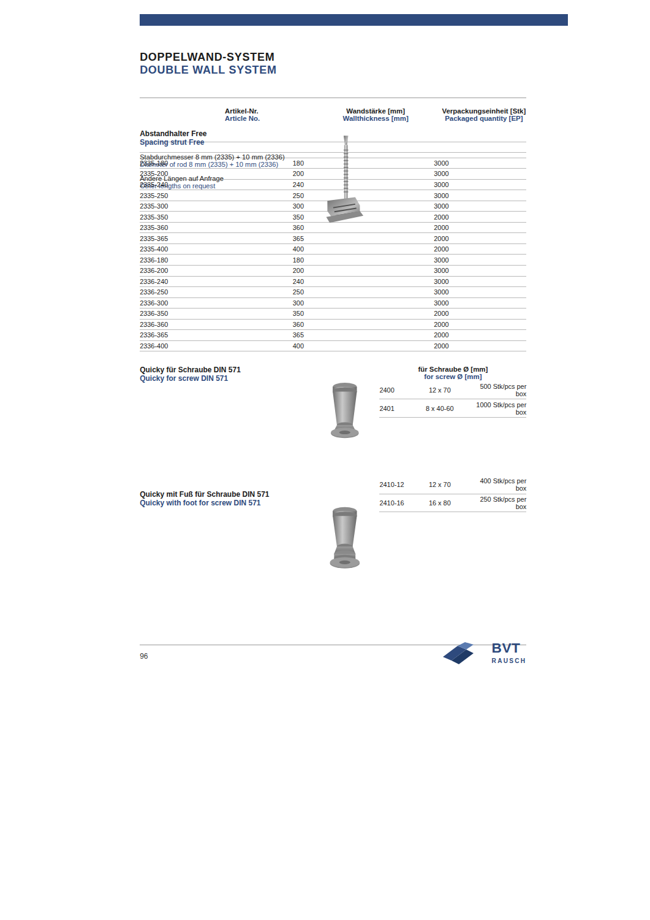DOPPELWAND-SYSTEMDOUBLE WALL SYSTEM
| | Artikel-Nr. Article No. | Wandstärke [mm] Wallthickness [mm] | Verpackungseinheit [Stk] Packaged quantity [EP] |
Abstandhalter Free
Spacing strut Free
Stabdurchmesser 8 mm (2335) + 10 mm (2336)
Diameter of rod 8 mm (2335) + 10 mm (2336)
Andere Längen auf Anfrage
Other lengths on request
| 2335-180 | 180 | 3000 |
| 2335-200 | 200 | 3000 |
| 2335-240 | 240 | 3000 |
| 2335-250 | 250 | 3000 |
| 2335-300 | 300 | 3000 |
| 2335-350 | 350 | 2000 |
| 2335-360 | 360 | 2000 |
| 2335-365 | 365 | 2000 |
| 2335-400 | 400 | 2000 |
| 2336-180 | 180 | 3000 |
| 2336-200 | 200 | 3000 |
| 2336-240 | 240 | 3000 |
| 2336-250 | 250 | 3000 |
| 2336-300 | 300 | 3000 |
| 2336-350 | 350 | 2000 |
| 2336-360 | 360 | 2000 |
| 2336-365 | 365 | 2000 |
| 2336-400 | 400 | 2000 |
Quicky für Schraube DIN 571
Quicky for screw DIN 571
für Schraube Ø [mm]for screw Ø [mm]
| 2400 | 12 x 70 | 500 Stk/pcs per box |
| 2401 | 8 x 40-60 | 1000 Stk/pcs per box |
Quicky mit Fuß für Schraube DIN 571
Quicky with foot for screw DIN 571
| 2410-12 | 12 x 70 | 400 Stk/pcs per box |
| 2410-16 | 16 x 80 | 250 Stk/pcs per box |
96
BVT
RAUSCH